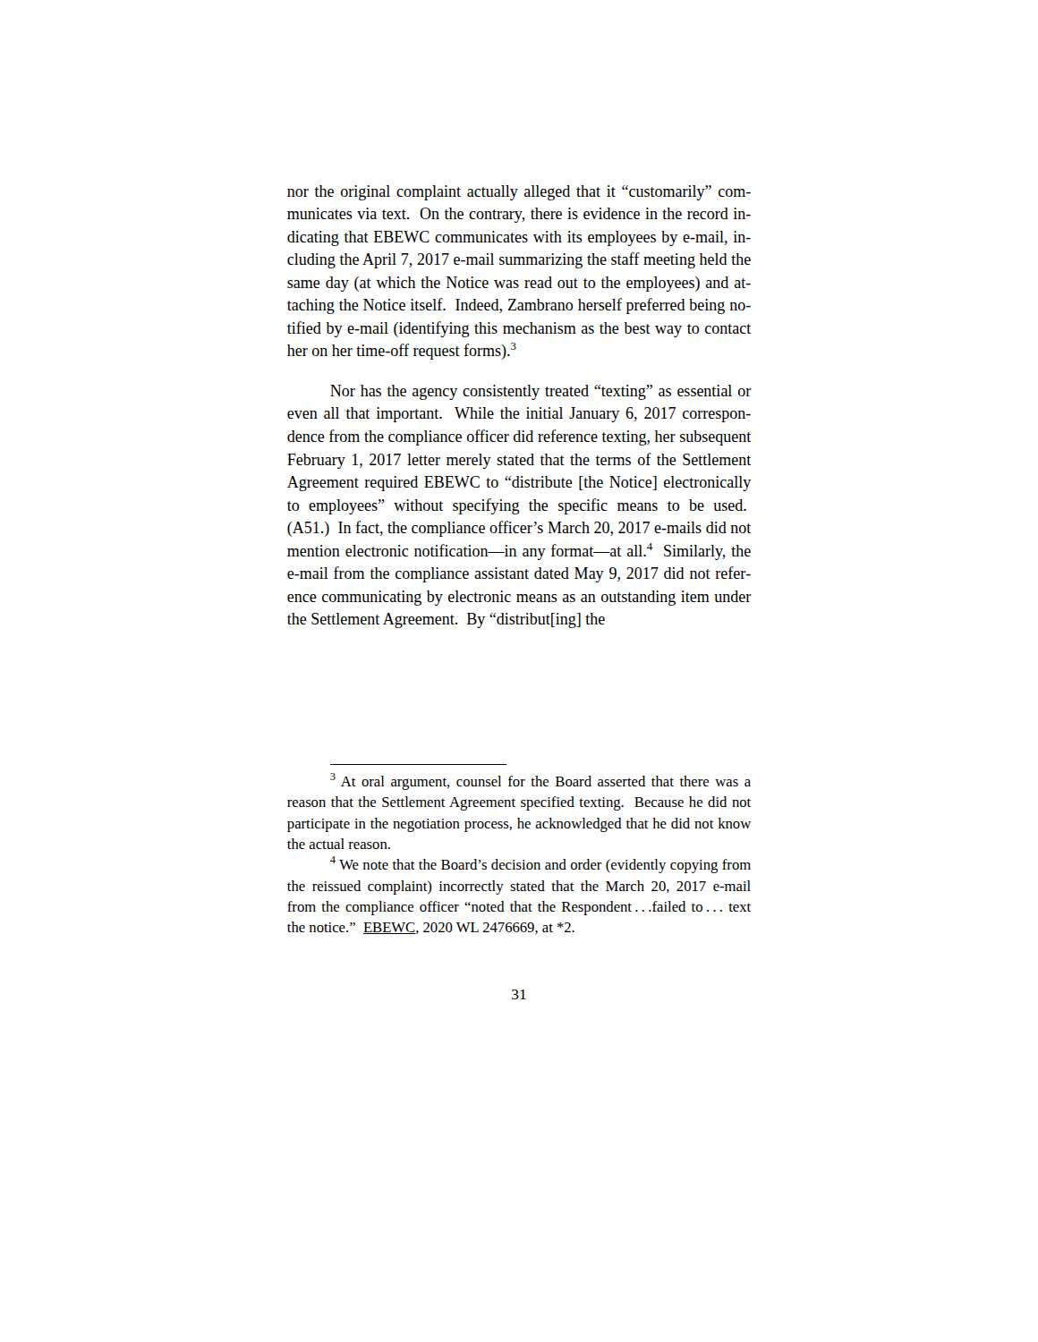nor the original complaint actually alleged that it “customarily” communicates via text. On the contrary, there is evidence in the record indicating that EBEWC communicates with its employees by e-mail, including the April 7, 2017 e-mail summarizing the staff meeting held the same day (at which the Notice was read out to the employees) and attaching the Notice itself. Indeed, Zambrano herself preferred being notified by e-mail (identifying this mechanism as the best way to contact her on her time-off request forms).3
Nor has the agency consistently treated “texting” as essential or even all that important. While the initial January 6, 2017 correspondence from the compliance officer did reference texting, her subsequent February 1, 2017 letter merely stated that the terms of the Settlement Agreement required EBEWC to “distribute [the Notice] electronically to employees” without specifying the specific means to be used. (A51.) In fact, the compliance officer’s March 20, 2017 e-mails did not mention electronic notification—in any format—at all.4 Similarly, the e-mail from the compliance assistant dated May 9, 2017 did not reference communicating by electronic means as an outstanding item under the Settlement Agreement. By “distribut[ing] the
3 At oral argument, counsel for the Board asserted that there was a reason that the Settlement Agreement specified texting. Because he did not participate in the negotiation process, he acknowledged that he did not know the actual reason.
4 We note that the Board’s decision and order (evidently copying from the reissued complaint) incorrectly stated that the March 20, 2017 e-mail from the compliance officer “noted that the Respondent . . .failed to . . . text the notice.” EBEWC, 2020 WL 2476669, at *2.
31